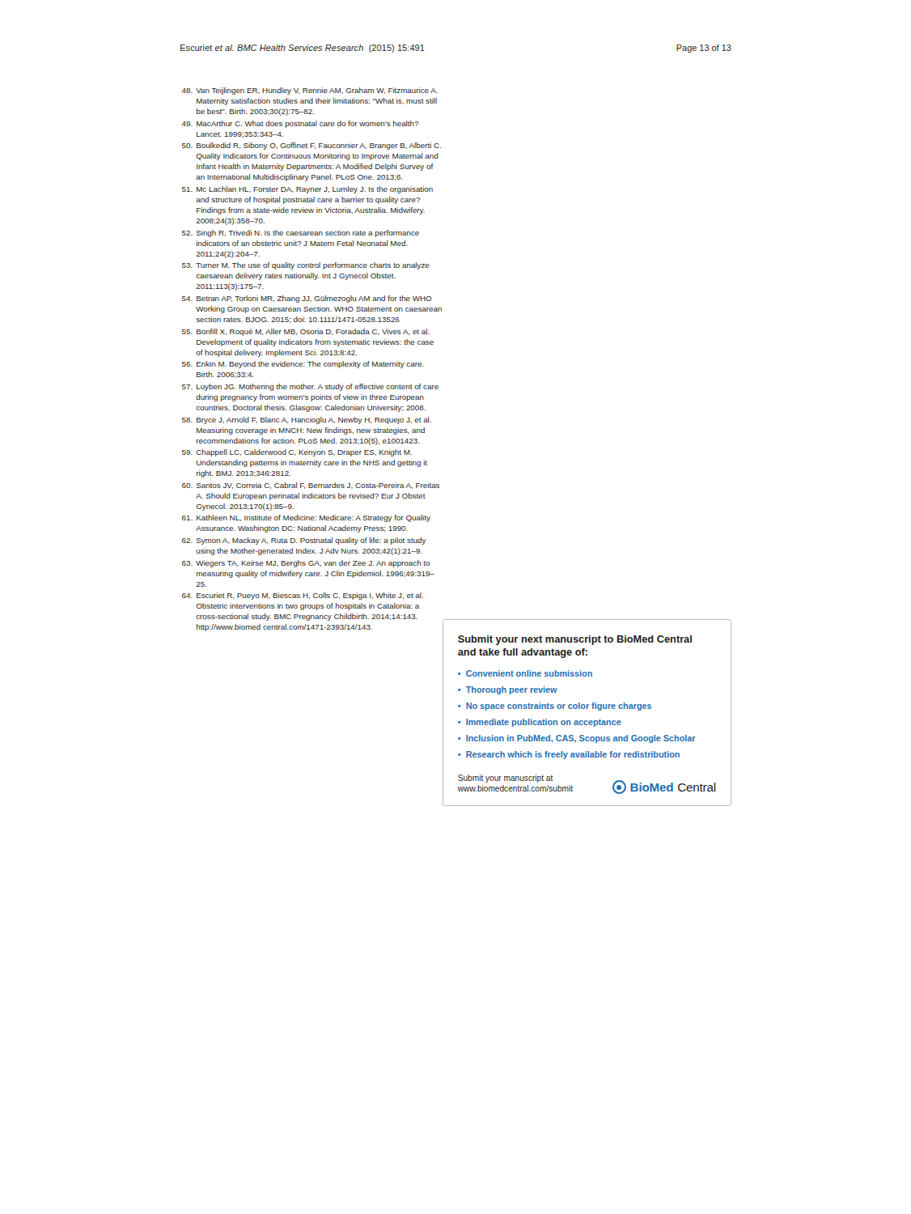Escuriet et al. BMC Health Services Research (2015) 15:491
Page 13 of 13
48. Van Teijlingen ER, Hundley V, Rennie AM, Graham W, Fitzmaurice A. Maternity satisfaction studies and their limitations: "What is, must still be best". Birth. 2003;30(2):75–82.
49. MacArthur C. What does postnatal care do for women's health? Lancet. 1999;353:343–4.
50. Boulkedid R, Sibony O, Goffinet F, Fauconnier A, Branger B, Alberti C. Quality Indicators for Continuous Monitoring to Improve Maternal and Infant Health in Maternity Departments: A Modified Delphi Survey of an International Multidisciplinary Panel. PLoS One. 2013;6.
51. Mc Lachlan HL, Forster DA, Rayner J, Lumley J. Is the organisation and structure of hospital postnatal care a barrier to quality care? Findings from a state-wide review in Victoria, Australia. Midwifery. 2008;24(3):358–70.
52. Singh R, Trivedi N. Is the caesarean section rate a performance indicators of an obstetric unit? J Matern Fetal Neonatal Med. 2011;24(2):204–7.
53. Turner M. The use of quality control performance charts to analyze caesarean delivery rates nationally. Int J Gynecol Obstet. 2011;113(3):175–7.
54. Betran AP, Torloni MR, Zhang JJ, Gülmezoglu AM and for the WHO Working Group on Caesarean Section. WHO Statement on caesarean section rates. BJOG. 2015; doi: 10.1111/1471-0528.13526
55. Bonfill X, Roqué M, Aller MB, Osoria D, Foradada C, Vives A, et al. Development of quality indicators from systematic reviews: the case of hospital delivery. Implement Sci. 2013;8:42.
56. Enkin M. Beyond the evidence: The complexity of Maternity care. Birth. 2006;33:4.
57. Luyben JG. Mothering the mother. A study of effective content of care during pregnancy from women's points of view in three European countries, Doctoral thesis. Glasgow: Caledonian University; 2008.
58. Bryce J, Arnold F, Blanc A, Hancioglu A, Newby H, Requejo J, et al. Measuring coverage in MNCH: New findings, new strategies, and recommendations for action. PLoS Med. 2013;10(5), e1001423.
59. Chappell LC, Calderwood C, Kenyon S, Draper ES, Knight M. Understanding patterns in maternity care in the NHS and getting it right. BMJ. 2013;346:2812.
60. Santos JV, Correia C, Cabral F, Bernardes J, Costa-Pereira A, Freitas A. Should European perinatal indicators be revised? Eur J Obstet Gynecol. 2013;170(1):85–9.
61. Kathleen NL, Institute of Medicine: Medicare: A Strategy for Quality Assurance. Washington DC: National Academy Press; 1990.
62. Symon A, Mackay A, Ruta D. Postnatal quality of life: a pilot study using the Mother-generated Index. J Adv Nurs. 2003;42(1):21–9.
63. Wiegers TA, Keirse MJ, Berghs GA, van der Zee J. An approach to measuring quality of midwifery care. J Clin Epidemiol. 1996;49:319–25.
64. Escuriet R, Pueyo M, Biescas H, Colls C, Espiga I, White J, et al. Obstetric interventions in two groups of hospitals in Catalonia: a cross-sectional study. BMC Pregnancy Childbirth. 2014;14:143. http://www.biomed central.com/1471-2393/14/143.
Submit your next manuscript to BioMed Central
and take full advantage of:
Convenient online submission
Thorough peer review
No space constraints or color figure charges
Immediate publication on acceptance
Inclusion in PubMed, CAS, Scopus and Google Scholar
Research which is freely available for redistribution
Submit your manuscript at
www.biomedcentral.com/submit
BioMed Central